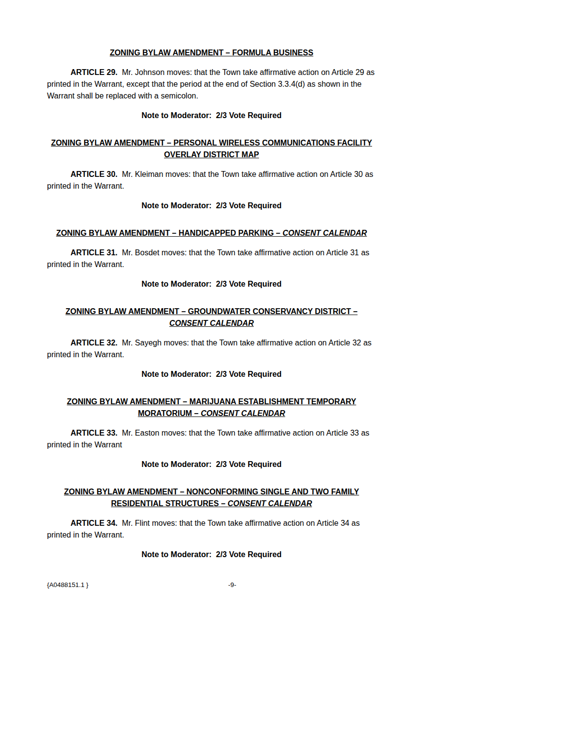Zoning Bylaw Amendment – Formula Business
ARTICLE 29. Mr. Johnson moves: that the Town take affirmative action on Article 29 as printed in the Warrant, except that the period at the end of Section 3.3.4(d) as shown in the Warrant shall be replaced with a semicolon.
Note to Moderator: 2/3 Vote Required
Zoning Bylaw Amendment – Personal Wireless Communications Facility Overlay District Map
ARTICLE 30. Mr. Kleiman moves: that the Town take affirmative action on Article 30 as printed in the Warrant.
Note to Moderator: 2/3 Vote Required
Zoning Bylaw Amendment – Handicapped Parking – Consent Calendar
ARTICLE 31. Mr. Bosdet moves: that the Town take affirmative action on Article 31 as printed in the Warrant.
Note to Moderator: 2/3 Vote Required
Zoning Bylaw Amendment – Groundwater Conservancy District – Consent Calendar
ARTICLE 32. Mr. Sayegh moves: that the Town take affirmative action on Article 32 as printed in the Warrant.
Note to Moderator: 2/3 Vote Required
Zoning Bylaw Amendment – Marijuana Establishment Temporary Moratorium – Consent Calendar
ARTICLE 33. Mr. Easton moves: that the Town take affirmative action on Article 33 as printed in the Warrant
Note to Moderator: 2/3 Vote Required
Zoning Bylaw Amendment – Nonconforming Single and Two Family Residential Structures – Consent Calendar
ARTICLE 34. Mr. Flint moves: that the Town take affirmative action on Article 34 as printed in the Warrant.
Note to Moderator: 2/3 Vote Required
{A0488151.1 }
-9-